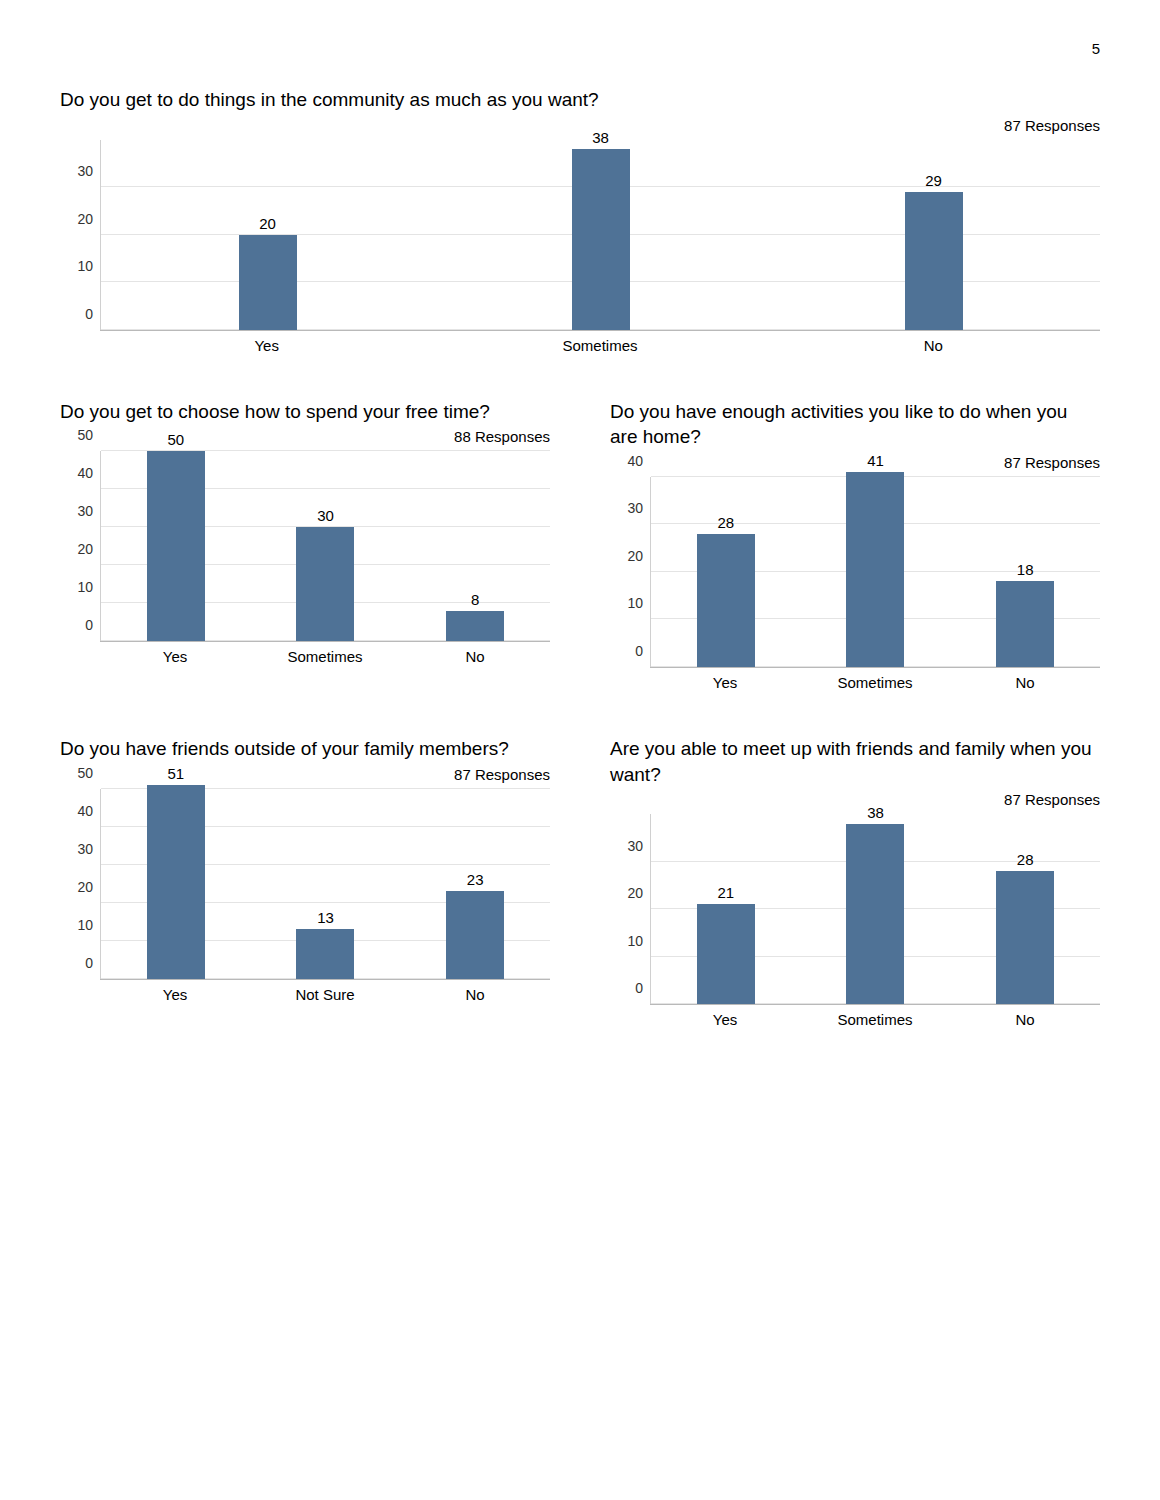5
Do you get to do things in the community as much as you want?
87 Responses
0
10
20
30
20
38
29
Yes Sometimes No
Do you get to choose how to spend your free time?
88 Responses
0
10
20
30
40
50
50
30
8
Yes Sometimes No
Do you have enough activities you like to do when you are home?
87 Responses
0
10
20
30
40
28
41
18
Yes Sometimes No
Do you have friends outside of your family members?
87 Responses
0
10
20
30
40
50
51
13
23
Yes Not Sure No
Are you able to meet up with friends and family when you want?
87 Responses
0
10
20
30
21
38
28
Yes Sometimes No